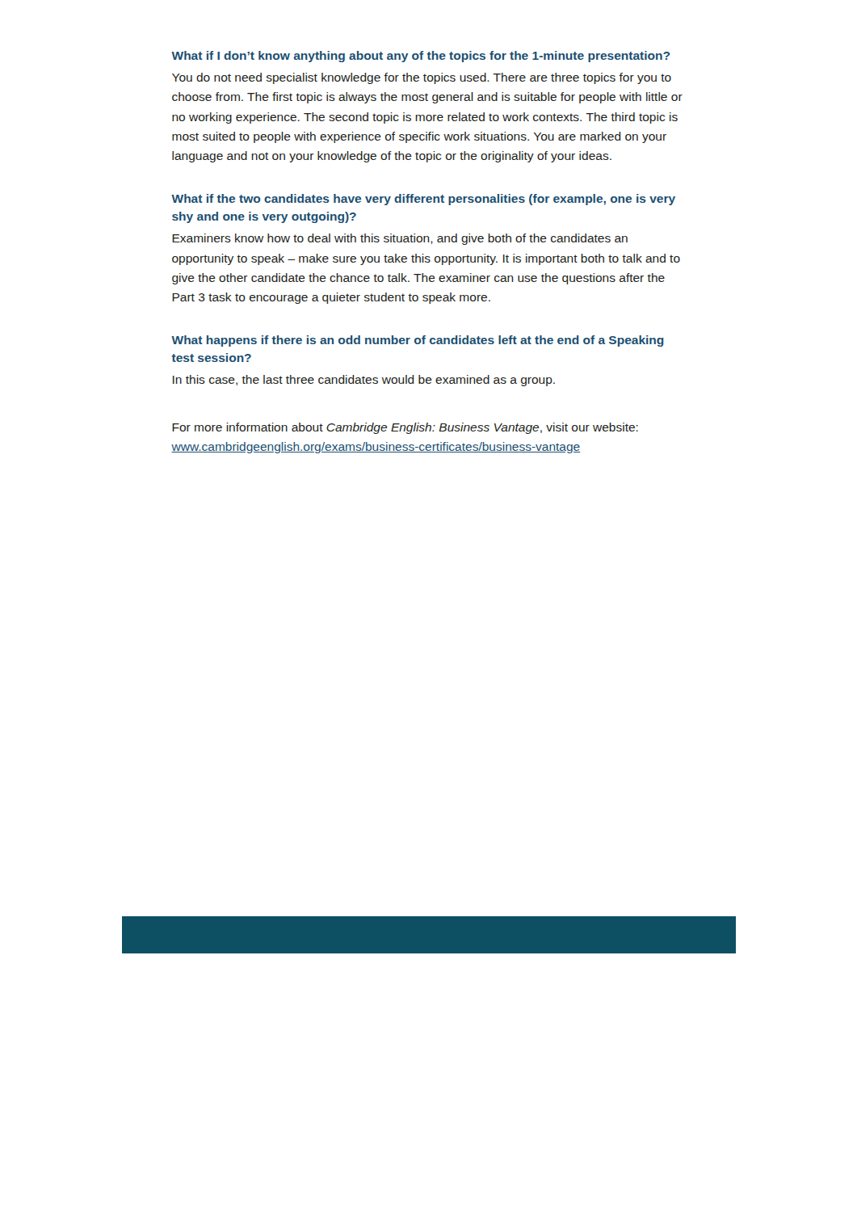What if I don’t know anything about any of the topics for the 1-minute presentation?
You do not need specialist knowledge for the topics used. There are three topics for you to choose from. The first topic is always the most general and is suitable for people with little or no working experience. The second topic is more related to work contexts. The third topic is most suited to people with experience of specific work situations. You are marked on your language and not on your knowledge of the topic or the originality of your ideas.
What if the two candidates have very different personalities (for example, one is very shy and one is very outgoing)?
Examiners know how to deal with this situation, and give both of the candidates an opportunity to speak – make sure you take this opportunity. It is important both to talk and to give the other candidate the chance to talk. The examiner can use the questions after the Part 3 task to encourage a quieter student to speak more.
What happens if there is an odd number of candidates left at the end of a Speaking test session?
In this case, the last three candidates would be examined as a group.
For more information about Cambridge English: Business Vantage, visit our website:
www.cambridgeenglish.org/exams/business-certificates/business-vantage